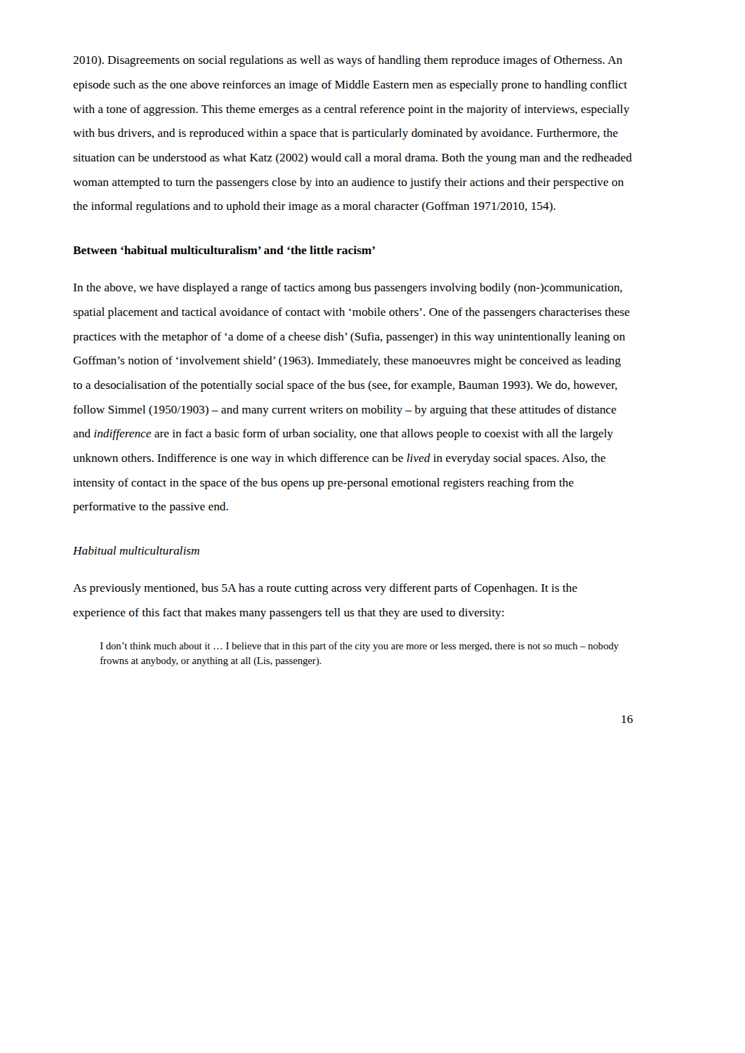2010). Disagreements on social regulations as well as ways of handling them reproduce images of Otherness. An episode such as the one above reinforces an image of Middle Eastern men as especially prone to handling conflict with a tone of aggression. This theme emerges as a central reference point in the majority of interviews, especially with bus drivers, and is reproduced within a space that is particularly dominated by avoidance. Furthermore, the situation can be understood as what Katz (2002) would call a moral drama. Both the young man and the redheaded woman attempted to turn the passengers close by into an audience to justify their actions and their perspective on the informal regulations and to uphold their image as a moral character (Goffman 1971/2010, 154).
Between ‘habitual multiculturalism’ and ‘the little racism’
In the above, we have displayed a range of tactics among bus passengers involving bodily (non-)communication, spatial placement and tactical avoidance of contact with ‘mobile others’. One of the passengers characterises these practices with the metaphor of ‘a dome of a cheese dish’ (Sufia, passenger) in this way unintentionally leaning on Goffman’s notion of ‘involvement shield’ (1963). Immediately, these manoeuvres might be conceived as leading to a desocialisation of the potentially social space of the bus (see, for example, Bauman 1993). We do, however, follow Simmel (1950/1903) – and many current writers on mobility – by arguing that these attitudes of distance and indifference are in fact a basic form of urban sociality, one that allows people to coexist with all the largely unknown others. Indifference is one way in which difference can be lived in everyday social spaces. Also, the intensity of contact in the space of the bus opens up pre-personal emotional registers reaching from the performative to the passive end.
Habitual multiculturalism
As previously mentioned, bus 5A has a route cutting across very different parts of Copenhagen. It is the experience of this fact that makes many passengers tell us that they are used to diversity:
I don’t think much about it … I believe that in this part of the city you are more or less merged, there is not so much – nobody frowns at anybody, or anything at all (Lis, passenger).
16